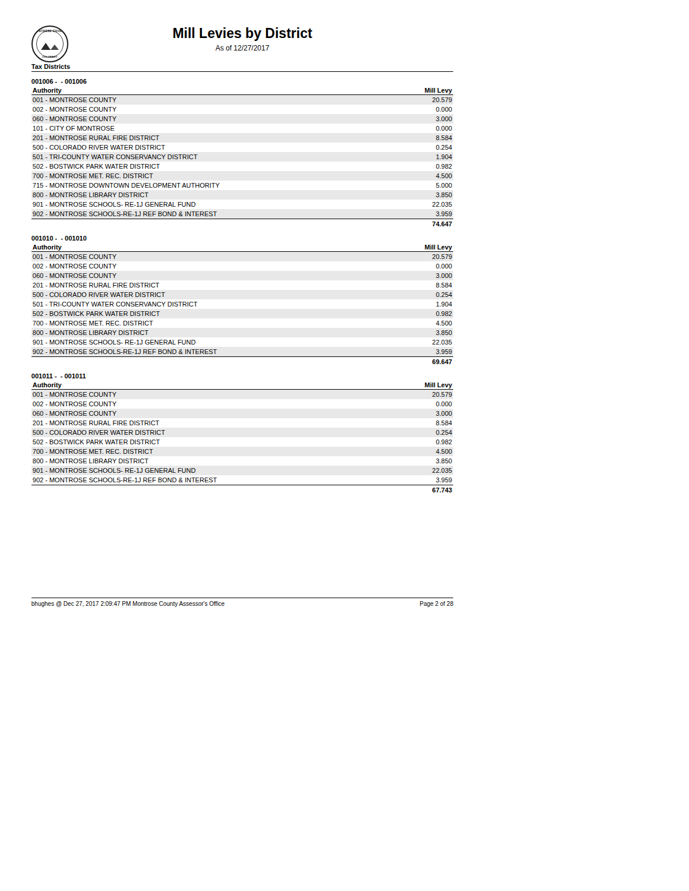MONTROSE COUNTY
COLORADO
Mill Levies by District
As of 12/27/2017
Tax Districts
001006 - - 001006
| Authority | Mill Levy |
| --- | --- |
| 001 - MONTROSE COUNTY | 20.579 |
| 002 - MONTROSE COUNTY | 0.000 |
| 060 - MONTROSE COUNTY | 3.000 |
| 101 - CITY OF MONTROSE | 0.000 |
| 201 - MONTROSE RURAL FIRE DISTRICT | 8.584 |
| 500 - COLORADO RIVER WATER DISTRICT | 0.254 |
| 501 - TRI-COUNTY WATER CONSERVANCY DISTRICT | 1.904 |
| 502 - BOSTWICK PARK WATER DISTRICT | 0.982 |
| 700 - MONTROSE MET. REC. DISTRICT | 4.500 |
| 715 - MONTROSE DOWNTOWN DEVELOPMENT AUTHORITY | 5.000 |
| 800 - MONTROSE LIBRARY DISTRICT | 3.850 |
| 901 - MONTROSE SCHOOLS- RE-1J GENERAL FUND | 22.035 |
| 902 - MONTROSE SCHOOLS-RE-1J REF BOND & INTEREST | 3.959 |
| | 74.647 |
001010 - - 001010
| Authority | Mill Levy |
| --- | --- |
| 001 - MONTROSE COUNTY | 20.579 |
| 002 - MONTROSE COUNTY | 0.000 |
| 060 - MONTROSE COUNTY | 3.000 |
| 201 - MONTROSE RURAL FIRE DISTRICT | 8.584 |
| 500 - COLORADO RIVER WATER DISTRICT | 0.254 |
| 501 - TRI-COUNTY WATER CONSERVANCY DISTRICT | 1.904 |
| 502 - BOSTWICK PARK WATER DISTRICT | 0.982 |
| 700 - MONTROSE MET. REC. DISTRICT | 4.500 |
| 800 - MONTROSE LIBRARY DISTRICT | 3.850 |
| 901 - MONTROSE SCHOOLS- RE-1J GENERAL FUND | 22.035 |
| 902 - MONTROSE SCHOOLS-RE-1J REF BOND & INTEREST | 3.959 |
| | 69.647 |
001011 - - 001011
| Authority | Mill Levy |
| --- | --- |
| 001 - MONTROSE COUNTY | 20.579 |
| 002 - MONTROSE COUNTY | 0.000 |
| 060 - MONTROSE COUNTY | 3.000 |
| 201 - MONTROSE RURAL FIRE DISTRICT | 8.584 |
| 500 - COLORADO RIVER WATER DISTRICT | 0.254 |
| 502 - BOSTWICK PARK WATER DISTRICT | 0.982 |
| 700 - MONTROSE MET. REC. DISTRICT | 4.500 |
| 800 - MONTROSE LIBRARY DISTRICT | 3.850 |
| 901 - MONTROSE SCHOOLS- RE-1J GENERAL FUND | 22.035 |
| 902 - MONTROSE SCHOOLS-RE-1J REF BOND & INTEREST | 3.959 |
| | 67.743 |
bhughes @ Dec 27, 2017 2:09:47 PM Montrose County Assessor's Office Page 2 of 28